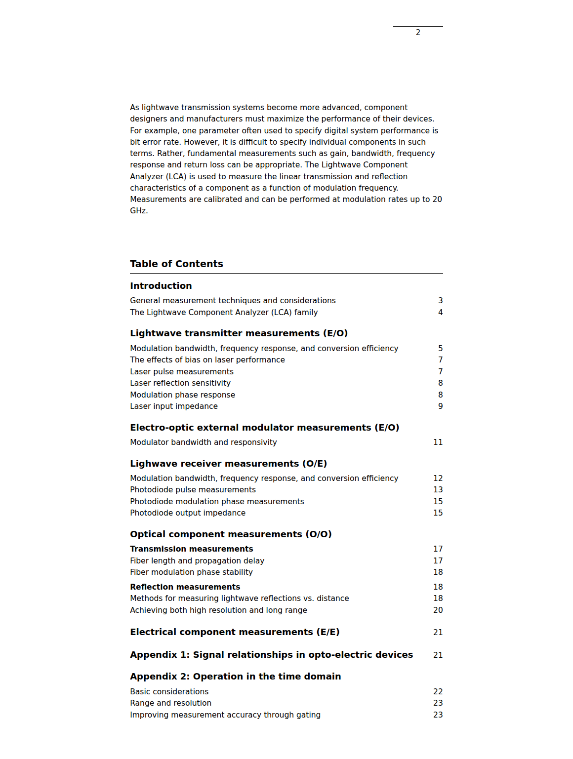2
As lightwave transmission systems become more advanced, component designers and manufacturers must maximize the performance of their devices. For example, one parameter often used to specify digital system performance is bit error rate. However, it is difficult to specify individual components in such terms. Rather, fundamental measurements such as gain, bandwidth, frequency response and return loss can be appropriate. The Lightwave Component Analyzer (LCA) is used to measure the linear transmission and reflection characteristics of a component as a function of modulation frequency. Measurements are calibrated and can be performed at modulation rates up to 20 GHz.
Table of Contents
Introduction
General measurement techniques and considerations 3
The Lightwave Component Analyzer (LCA) family 4
Lightwave transmitter measurements (E/O)
Modulation bandwidth, frequency response, and conversion efficiency 5
The effects of bias on laser performance 7
Laser pulse measurements 7
Laser reflection sensitivity 8
Modulation phase response 8
Laser input impedance 9
Electro-optic external modulator measurements (E/O)
Modulator bandwidth and responsivity 11
Lighwave receiver measurements (O/E)
Modulation bandwidth, frequency response, and conversion efficiency 12
Photodiode pulse measurements 13
Photodiode modulation phase measurements 15
Photodiode output impedance 15
Optical component measurements (O/O)
Transmission measurements 17
Fiber length and propagation delay 17
Fiber modulation phase stability 18
Reflection measurements 18
Methods for measuring lightwave reflections vs. distance 18
Achieving both high resolution and long range 20
Electrical component measurements (E/E) 21
Appendix 1: Signal relationships in opto-electric devices 21
Appendix 2: Operation in the time domain
Basic considerations 22
Range and resolution 23
Improving measurement accuracy through gating 23